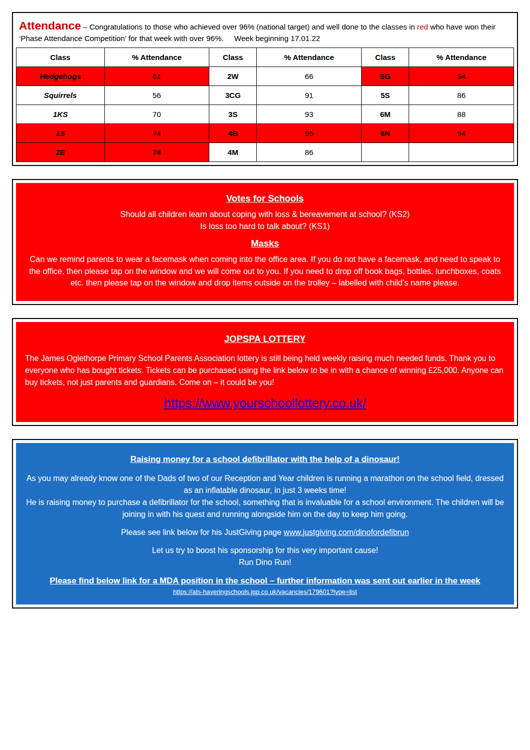Attendance – Congratulations to those who achieved over 96% (national target) and well done to the classes in red who have won their ‘Phase Attendance Competition’ for that week with over 96%. Week beginning 17.01.22
| Class | % Attendance | Class | % Attendance | Class | % Attendance |
| --- | --- | --- | --- | --- | --- |
| Hedgehogs | 61 | 2W | 66 | 5G | 94 |
| Squirrels | 56 | 3CG | 91 | 5S | 86 |
| 1KS | 70 | 3S | 93 | 6M | 88 |
| 1S | 74 | 4B | 95 | 6N | 94 |
| 2E | 74 | 4M | 86 | | |
Votes for Schools
Should all children learn about coping with loss & bereavement at school? (KS2)
Is loss too hard to talk about? (KS1)
Masks
Can we remind parents to wear a facemask when coming into the office area. If you do not have a facemask, and need to speak to the office, then please tap on the window and we will come out to you. If you need to drop off book bags, bottles, lunchboxes, coats etc. then please tap on the window and drop items outside on the trolley – labelled with child’s name please.
JOPSPA LOTTERY
The James Oglethorpe Primary School Parents Association lottery is still being held weekly raising much needed funds. Thank you to everyone who has bought tickets. Tickets can be purchased using the link below to be in with a chance of winning £25,000. Anyone can buy tickets, not just parents and guardians. Come on – it could be you!
https://www.yourschoollottery.co.uk/
Raising money for a school defibrillator with the help of a dinosaur!
As you may already know one of the Dads of two of our Reception and Year children is running a marathon on the school field, dressed as an inflatable dinosaur, in just 3 weeks time!
He is raising money to purchase a defibrillator for the school, something that is invaluable for a school environment. The children will be joining in with his quest and running alongside him on the day to keep him going.
Please see link below for his JustGiving page www.justgiving.com/dinofordefibrun
Let us try to boost his sponsorship for this very important cause!
Run Dino Run!
Please find below link for a MDA position in the school – further information was sent out earlier in the week
https://ats-haveringschools.jgp.co.uk/vacancies/179601?type=list